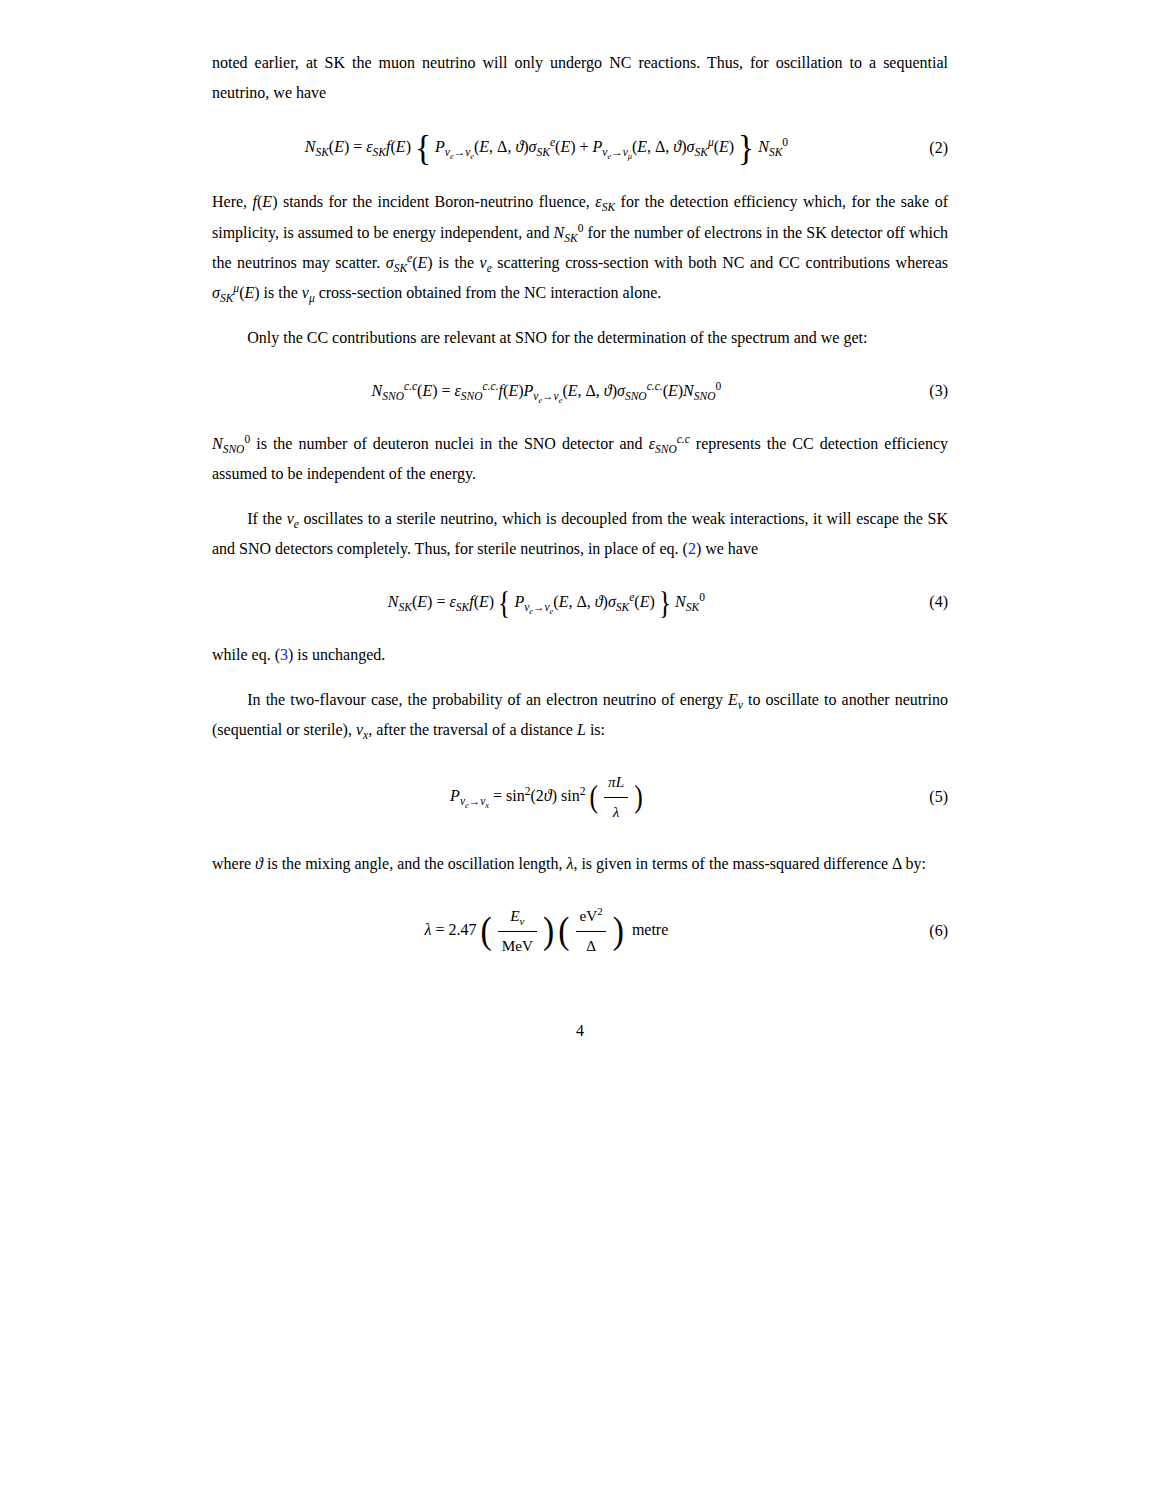noted earlier, at SK the muon neutrino will only undergo NC reactions. Thus, for oscillation to a sequential neutrino, we have
NSK(E) = εSKf(E) { Pνe→νe(E, Δ, ϑ)σSKe(E) + Pνe→νμ(E, Δ, ϑ)σSKμ(E) } NSK0
(2)
Here, f(E) stands for the incident Boron-neutrino fluence, εSK for the detection efficiency which, for the sake of simplicity, is assumed to be energy independent, and NSK0 for the number of electrons in the SK detector off which the neutrinos may scatter. σSKe(E) is the νe scattering cross-section with both NC and CC contributions whereas σSKμ(E) is the νμ cross-section obtained from the NC interaction alone.
Only the CC contributions are relevant at SNO for the determination of the spectrum and we get:
NSNOc.c(E) = εSNOc.c.f(E)Pνe→νe(E, Δ, ϑ)σSNOc.c.(E)NSNO0
(3)
NSNO0 is the number of deuteron nuclei in the SNO detector and εSNOc.c represents the CC detection efficiency assumed to be independent of the energy.
If the νe oscillates to a sterile neutrino, which is decoupled from the weak interactions, it will escape the SK and SNO detectors completely. Thus, for sterile neutrinos, in place of eq. (2) we have
NSK(E) = εSKf(E) { Pνe→νe(E, Δ, ϑ)σSKe(E) } NSK0
(4)
while eq. (3) is unchanged.
In the two-flavour case, the probability of an electron neutrino of energy Eν to oscillate to another neutrino (sequential or sterile), νx, after the traversal of a distance L is:
Pνe→νx = sin2(2ϑ) sin2 ( πL λ )
(5)
where ϑ is the mixing angle, and the oscillation length, λ, is given in terms of the mass-squared difference Δ by:
λ = 2.47 ( Eν MeV ) ( eV2 Δ ) metre
(6)
4